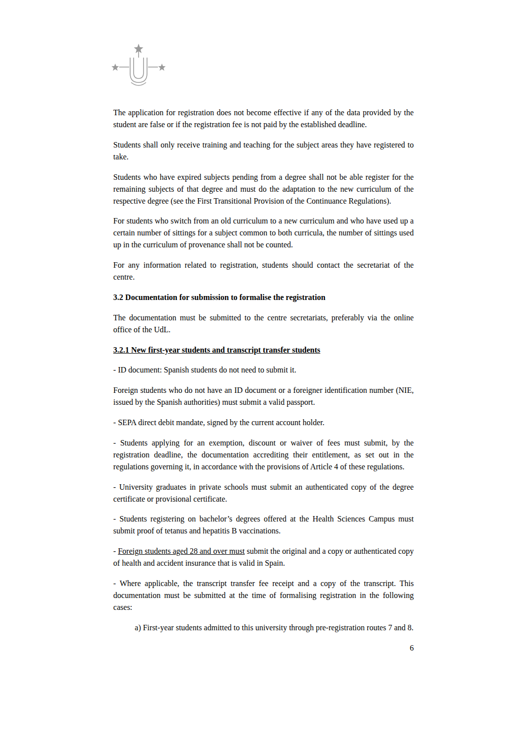The application for registration does not become effective if any of the data provided by the student are false or if the registration fee is not paid by the established deadline.
Students shall only receive training and teaching for the subject areas they have registered to take.
Students who have expired subjects pending from a degree shall not be able register for the remaining subjects of that degree and must do the adaptation to the new curriculum of the respective degree (see the First Transitional Provision of the Continuance Regulations).
For students who switch from an old curriculum to a new curriculum and who have used up a certain number of sittings for a subject common to both curricula, the number of sittings used up in the curriculum of provenance shall not be counted.
For any information related to registration, students should contact the secretariat of the centre.
3.2 Documentation for submission to formalise the registration
The documentation must be submitted to the centre secretariats, preferably via the online office of the UdL.
3.2.1 New first-year students and transcript transfer students
- ID document: Spanish students do not need to submit it.
Foreign students who do not have an ID document or a foreigner identification number (NIE, issued by the Spanish authorities) must submit a valid passport.
- SEPA direct debit mandate, signed by the current account holder.
- Students applying for an exemption, discount or waiver of fees must submit, by the registration deadline, the documentation accrediting their entitlement, as set out in the regulations governing it, in accordance with the provisions of Article 4 of these regulations.
- University graduates in private schools must submit an authenticated copy of the degree certificate or provisional certificate.
- Students registering on bachelor’s degrees offered at the Health Sciences Campus must submit proof of tetanus and hepatitis B vaccinations.
- Foreign students aged 28 and over must submit the original and a copy or authenticated copy of health and accident insurance that is valid in Spain.
- Where applicable, the transcript transfer fee receipt and a copy of the transcript. This documentation must be submitted at the time of formalising registration in the following cases:
a) First-year students admitted to this university through pre-registration routes 7 and 8.
6